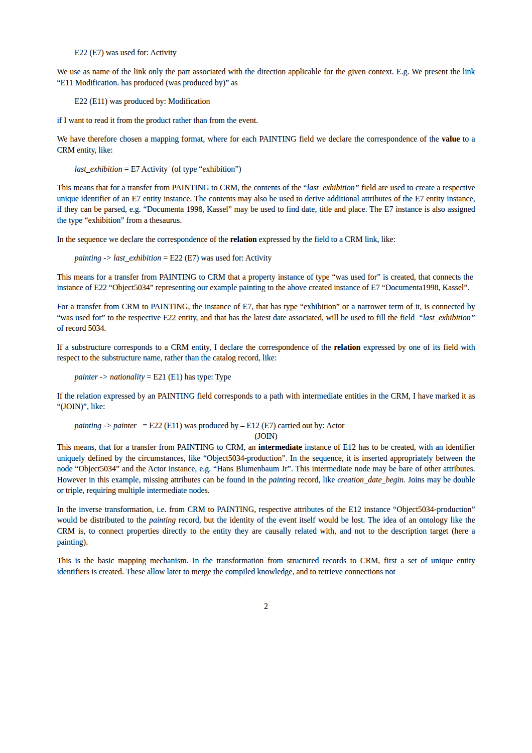E22 (E7) was used for: Activity
We use as name of the link only the part associated with the direction applicable for the given context. E.g. We present the link “E11 Modification. has produced (was produced by)” as
E22 (E11) was produced by: Modification
if I want to read it from the product rather than from the event.
We have therefore chosen a mapping format, where for each PAINTING field we declare the correspondence of the value to a CRM entity, like:
last_exhibition = E7 Activity (of type “exhibition”)
This means that for a transfer from PAINTING to CRM, the contents of the “last_exhibition” field are used to create a respective unique identifier of an E7 entity instance. The contents may also be used to derive additional attributes of the E7 entity instance, if they can be parsed, e.g. “Documenta 1998, Kassel” may be used to find date, title and place. The E7 instance is also assigned the type “exhibition” from a thesaurus.
In the sequence we declare the correspondence of the relation expressed by the field to a CRM link, like:
painting -> last_exhibition = E22 (E7) was used for: Activity
This means for a transfer from PAINTING to CRM that a property instance of type “was used for” is created, that connects the instance of E22 “Object5034” representing our example painting to the above created instance of E7 “Documenta1998, Kassel”.
For a transfer from CRM to PAINTING, the instance of E7, that has type “exhibition” or a narrower term of it, is connected by “was used for” to the respective E22 entity, and that has the latest date associated, will be used to fill the field “last_exhibition” of record 5034.
If a substructure corresponds to a CRM entity, I declare the correspondence of the relation expressed by one of its field with respect to the substructure name, rather than the catalog record, like:
painter -> nationality = E21 (E1) has type: Type
If the relation expressed by an PAINTING field corresponds to a path with intermediate entities in the CRM, I have marked it as “(JOIN)”, like:
painting -> painter = E22 (E11) was produced by – E12 (E7) carried out by: Actor
(JOIN)
This means, that for a transfer from PAINTING to CRM, an intermediate instance of E12 has to be created, with an identifier uniquely defined by the circumstances, like “Object5034-production”. In the sequence, it is inserted appropriately between the node “Object5034” and the Actor instance, e.g. “Hans Blumenbaum Jr”. This intermediate node may be bare of other attributes. However in this example, missing attributes can be found in the painting record, like creation_date_begin. Joins may be double or triple, requiring multiple intermediate nodes.
In the inverse transformation, i.e. from CRM to PAINTING, respective attributes of the E12 instance “Object5034-production” would be distributed to the painting record, but the identity of the event itself would be lost. The idea of an ontology like the CRM is, to connect properties directly to the entity they are causally related with, and not to the description target (here a painting).
This is the basic mapping mechanism. In the transformation from structured records to CRM, first a set of unique entity identifiers is created. These allow later to merge the compiled knowledge, and to retrieve connections not
2